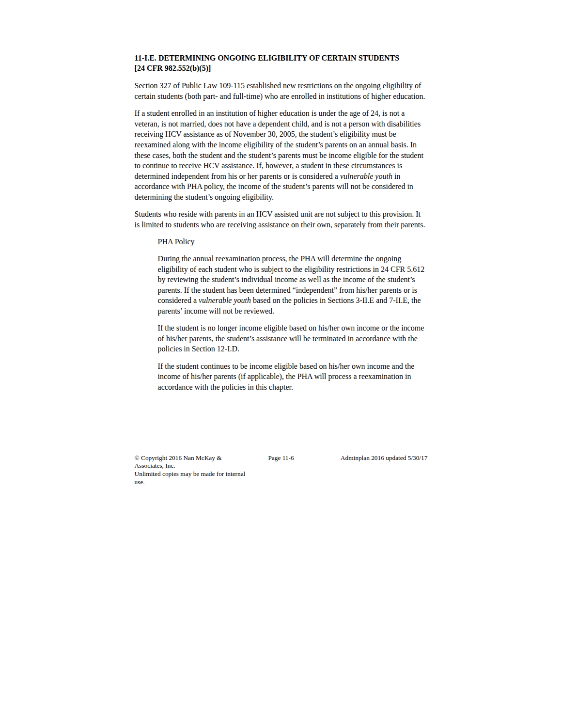11-I.E. DETERMINING ONGOING ELIGIBILITY OF CERTAIN STUDENTS
[24 CFR 982.552(b)(5)]
Section 327 of Public Law 109-115 established new restrictions on the ongoing eligibility of certain students (both part- and full-time) who are enrolled in institutions of higher education.
If a student enrolled in an institution of higher education is under the age of 24, is not a veteran, is not married, does not have a dependent child, and is not a person with disabilities receiving HCV assistance as of November 30, 2005, the student’s eligibility must be reexamined along with the income eligibility of the student’s parents on an annual basis. In these cases, both the student and the student’s parents must be income eligible for the student to continue to receive HCV assistance. If, however, a student in these circumstances is determined independent from his or her parents or is considered a vulnerable youth in accordance with PHA policy, the income of the student’s parents will not be considered in determining the student’s ongoing eligibility.
Students who reside with parents in an HCV assisted unit are not subject to this provision. It is limited to students who are receiving assistance on their own, separately from their parents.
PHA Policy
During the annual reexamination process, the PHA will determine the ongoing eligibility of each student who is subject to the eligibility restrictions in 24 CFR 5.612 by reviewing the student’s individual income as well as the income of the student’s parents. If the student has been determined “independent” from his/her parents or is considered a vulnerable youth based on the policies in Sections 3-II.E and 7-II.E, the parents’ income will not be reviewed.
If the student is no longer income eligible based on his/her own income or the income of his/her parents, the student’s assistance will be terminated in accordance with the policies in Section 12-I.D.
If the student continues to be income eligible based on his/her own income and the income of his/her parents (if applicable), the PHA will process a reexamination in accordance with the policies in this chapter.
| © Copyright 2016 Nan McKay & Associates, Inc. Unlimited copies may be made for internal use. | Page 11-6 | Adminplan 2016 updated 5/30/17 |